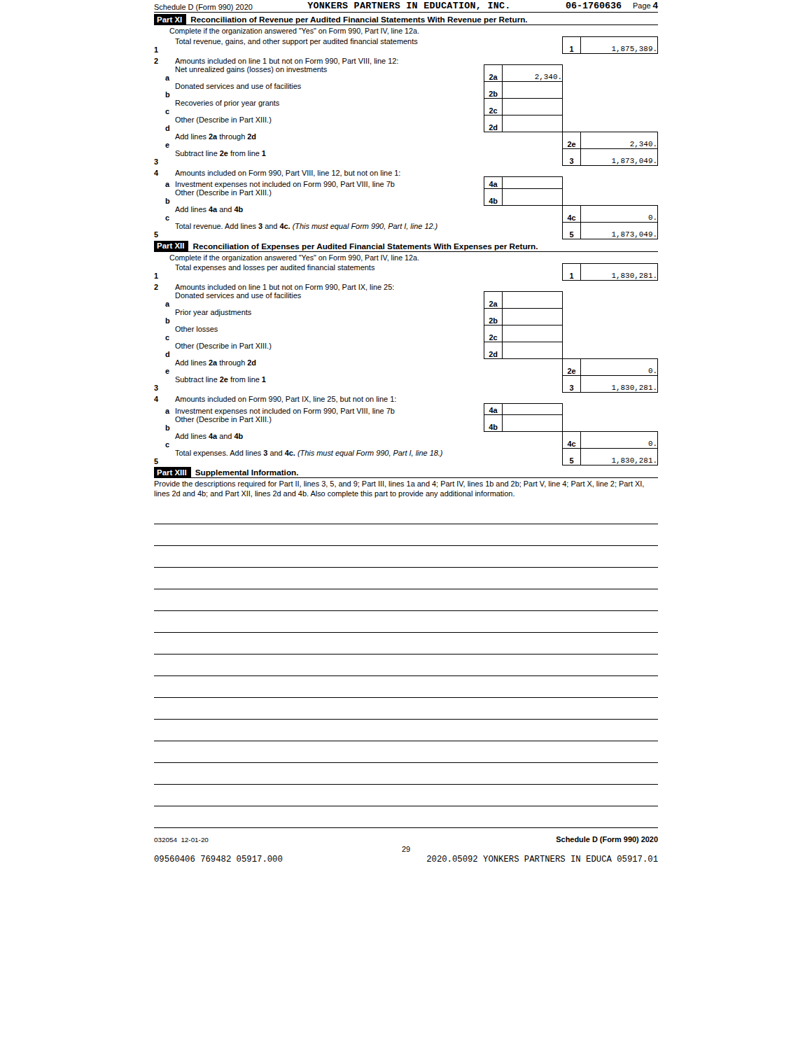Schedule D (Form 990) 2020
YONKERS PARTNERS IN EDUCATION, INC.
06‑1760636 Page 4
Part XI
Reconciliation of Revenue per Audited Financial Statements With Revenue per Return.
Complete if the organization answered "Yes" on Form 990, Part IV, line 12a.
| 1 | | Total revenue, gains, and other support per audited financial statements | | | 1 | 1,875,389. |
| 2 | | Amounts included on line 1 but not on Form 990, Part VIII, line 12: | | | | |
| | a | Net unrealized gains (losses) on investments | 2a | 2,340. | | |
| | b | Donated services and use of facilities | 2b | | | |
| | c | Recoveries of prior year grants | 2c | | | |
| | d | Other (Describe in Part XIII.) | 2d | | | |
| | e | Add lines 2a through 2d | | | 2e | 2,340. |
| 3 | | Subtract line 2e from line 1 | | | 3 | 1,873,049. |
| 4 | | Amounts included on Form 990, Part VIII, line 12, but not on line 1: | | | | |
| | a | Investment expenses not included on Form 990, Part VIII, line 7b | 4a | | | |
| | b | Other (Describe in Part XIII.) | 4b | | | |
| | c | Add lines 4a and 4b | | | 4c | 0. |
| 5 | | Total revenue. Add lines 3 and 4c. (This must equal Form 990, Part I, line 12.) | | | 5 | 1,873,049. |
Part XII
Reconciliation of Expenses per Audited Financial Statements With Expenses per Return.
Complete if the organization answered "Yes" on Form 990, Part IV, line 12a.
| 1 | | Total expenses and losses per audited financial statements | | | 1 | 1,830,281. |
| 2 | | Amounts included on line 1 but not on Form 990, Part IX, line 25: | | | | |
| | a | Donated services and use of facilities | 2a | | | |
| | b | Prior year adjustments | 2b | | | |
| | c | Other losses | 2c | | | |
| | d | Other (Describe in Part XIII.) | 2d | | | |
| | e | Add lines 2a through 2d | | | 2e | 0. |
| 3 | | Subtract line 2e from line 1 | | | 3 | 1,830,281. |
| 4 | | Amounts included on Form 990, Part IX, line 25, but not on line 1: | | | | |
| | a | Investment expenses not included on Form 990, Part VIII, line 7b | 4a | | | |
| | b | Other (Describe in Part XIII.) | 4b | | | |
| | c | Add lines 4a and 4b | | | 4c | 0. |
| 5 | | Total expenses. Add lines 3 and 4c. (This must equal Form 990, Part I, line 18.) | | | 5 | 1,830,281. |
Part XIII
Supplemental Information.
Provide the descriptions required for Part II, lines 3, 5, and 9; Part III, lines 1a and 4; Part IV, lines 1b and 2b; Part V, line 4; Part X, line 2; Part XI, lines 2d and 4b; and Part XII, lines 2d and 4b. Also complete this part to provide any additional information.
032054 12-01-20
Schedule D (Form 990) 2020
29
09560406 769482 05917.000
2020.05092 YONKERS PARTNERS IN EDUCA 05917.01